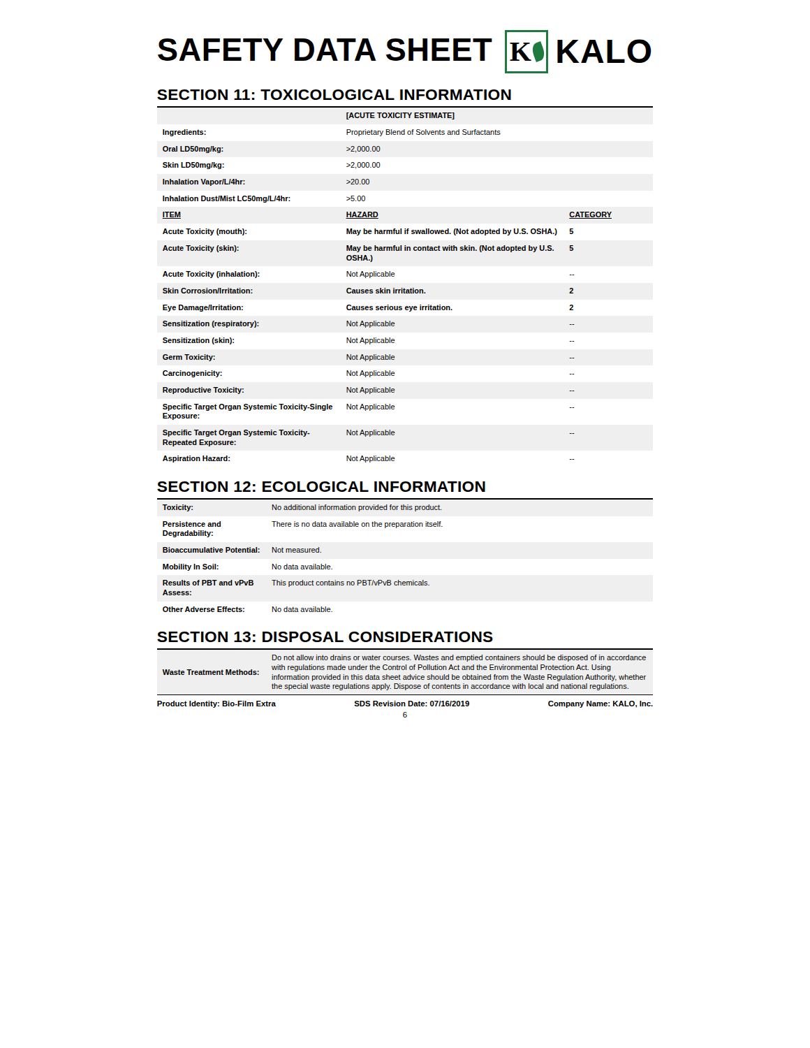SAFETY DATA SHEET
K
KALO
SECTION 11: TOXICOLOGICAL INFORMATION
| | [ACUTE TOXICITY ESTIMATE] |
| Ingredients: | Proprietary Blend of Solvents and Surfactants |
| Oral LD50mg/kg: | >2,000.00 |
| Skin LD50mg/kg: | >2,000.00 |
| Inhalation Vapor/L/4hr: | >20.00 |
| Inhalation Dust/Mist LC50mg/L/4hr: | >5.00 |
| ITEM | HAZARD | CATEGORY |
| Acute Toxicity (mouth): | May be harmful if swallowed. (Not adopted by U.S. OSHA.) | 5 |
| Acute Toxicity (skin): | May be harmful in contact with skin. (Not adopted by U.S. OSHA.) | 5 |
| Acute Toxicity (inhalation): | Not Applicable | -- |
| Skin Corrosion/Irritation: | Causes skin irritation. | 2 |
| Eye Damage/Irritation: | Causes serious eye irritation. | 2 |
| Sensitization (respiratory): | Not Applicable | -- |
| Sensitization (skin): | Not Applicable | -- |
| Germ Toxicity: | Not Applicable | -- |
| Carcinogenicity: | Not Applicable | -- |
| Reproductive Toxicity: | Not Applicable | -- |
| Specific Target Organ Systemic Toxicity-Single Exposure: | Not Applicable | -- |
| Specific Target Organ Systemic Toxicity-Repeated Exposure: | Not Applicable | -- |
| Aspiration Hazard: | Not Applicable | -- |
SECTION 12: ECOLOGICAL INFORMATION
| Toxicity: | No additional information provided for this product. |
| Persistence and Degradability: | There is no data available on the preparation itself. |
| Bioaccumulative Potential: | Not measured. |
| Mobility In Soil: | No data available. |
| Results of PBT and vPvB Assess: | This product contains no PBT/vPvB chemicals. |
| Other Adverse Effects: | No data available. |
SECTION 13: DISPOSAL CONSIDERATIONS
| Waste Treatment Methods: | Do not allow into drains or water courses. Wastes and emptied containers should be disposed of in accordance with regulations made under the Control of Pollution Act and the Environmental Protection Act. Using information provided in this data sheet advice should be obtained from the Waste Regulation Authority, whether the special waste regulations apply. Dispose of contents in accordance with local and national regulations. |
Product Identity: Bio-Film Extra SDS Revision Date: 07/16/2019 Company Name: KALO, Inc.
6